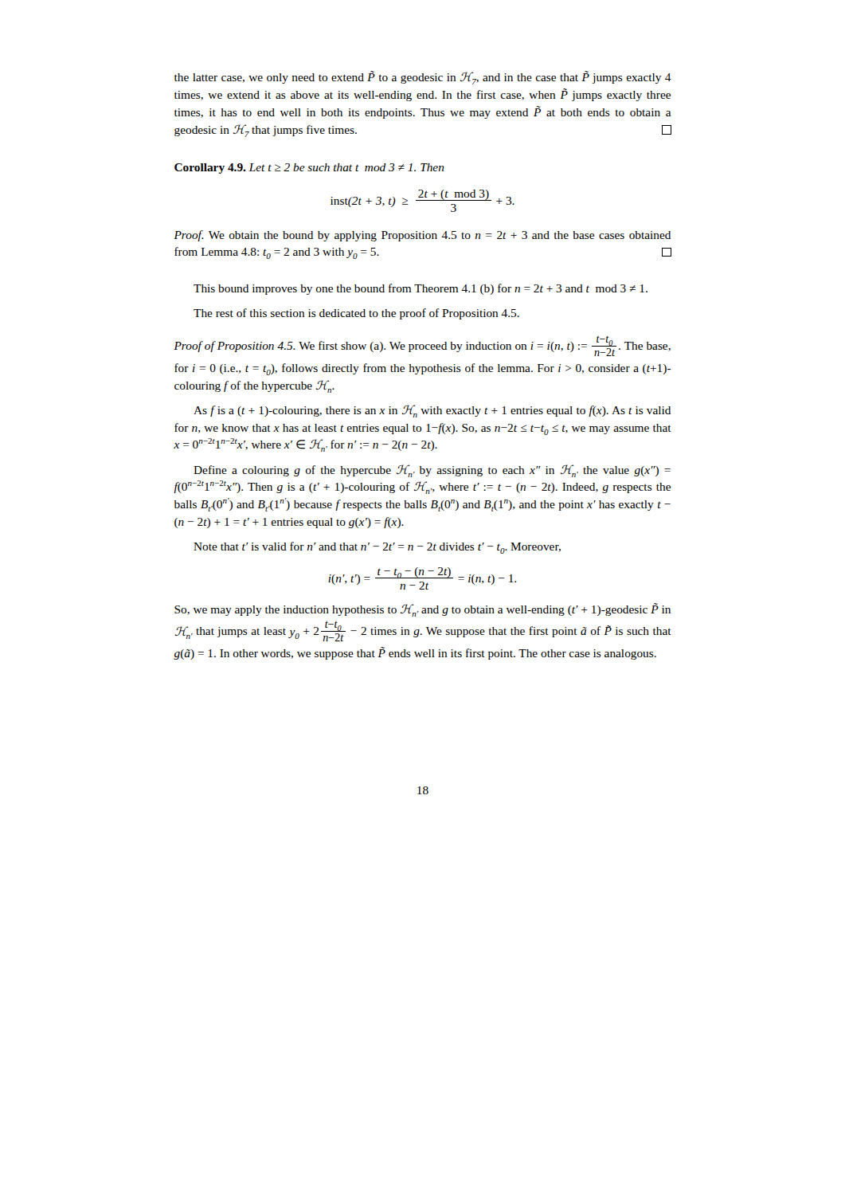the latter case, we only need to extend P̃ to a geodesic in ℋ7, and in the case that P̃ jumps exactly 4 times, we extend it as above at its well-ending end. In the first case, when P̃ jumps exactly three times, it has to end well in both its endpoints. Thus we may extend P̃ at both ends to obtain a geodesic in ℋ7 that jumps five times.
Corollary 4.9. Let t ≥ 2 be such that t mod 3 ≠ 1. Then
inst(2t + 3, t) ≥ 2t + (t mod 3) 3 + 3.
Proof. We obtain the bound by applying Proposition 4.5 to n = 2t + 3 and the base cases obtained from Lemma 4.8: t0 = 2 and 3 with y0 = 5.
This bound improves by one the bound from Theorem 4.1 (b) for n = 2t + 3 and t mod 3 ≠ 1.
The rest of this section is dedicated to the proof of Proposition 4.5.
Proof of Proposition 4.5. We first show (a). We proceed by induction on i = i(n, t) := t−t0 n−2t. The base, for i = 0 (i.e., t = t0), follows directly from the hypothesis of the lemma. For i > 0, consider a (t+1)-colouring f of the hypercube ℋn.
As f is a (t + 1)-colouring, there is an x in ℋn with exactly t + 1 entries equal to f(x). As t is valid for n, we know that x has at least t entries equal to 1−f(x). So, as n−2t ≤ t−t0 ≤ t, we may assume that x = 0n−2t1n−2tx′, where x′ ∈ ℋn′ for n′ := n − 2(n − 2t).
Define a colouring g of the hypercube ℋn′ by assigning to each x″ in ℋn′ the value g(x″) = f(0n−2t1n−2tx″). Then g is a (t′ + 1)-colouring of ℋn′, where t′ := t − (n − 2t). Indeed, g respects the balls Bt′(0n′) and Bt′(1n′) because f respects the balls Bt(0n) and Bt(1n), and the point x′ has exactly t − (n − 2t) + 1 = t′ + 1 entries equal to g(x′) = f(x).
Note that t′ is valid for n′ and that n′ − 2t′ = n − 2t divides t′ − t0. Moreover,
i(n′, t′) = t − t0 − (n − 2t) n − 2t = i(n, t) − 1.
So, we may apply the induction hypothesis to ℋn′ and g to obtain a well-ending (t′ + 1)-geodesic P̃ in ℋn′ that jumps at least y0 + 2t−t0 n−2t − 2 times in g. We suppose that the first point ã of P̃ is such that g(ã) = 1. In other words, we suppose that P̃ ends well in its first point. The other case is analogous.
18